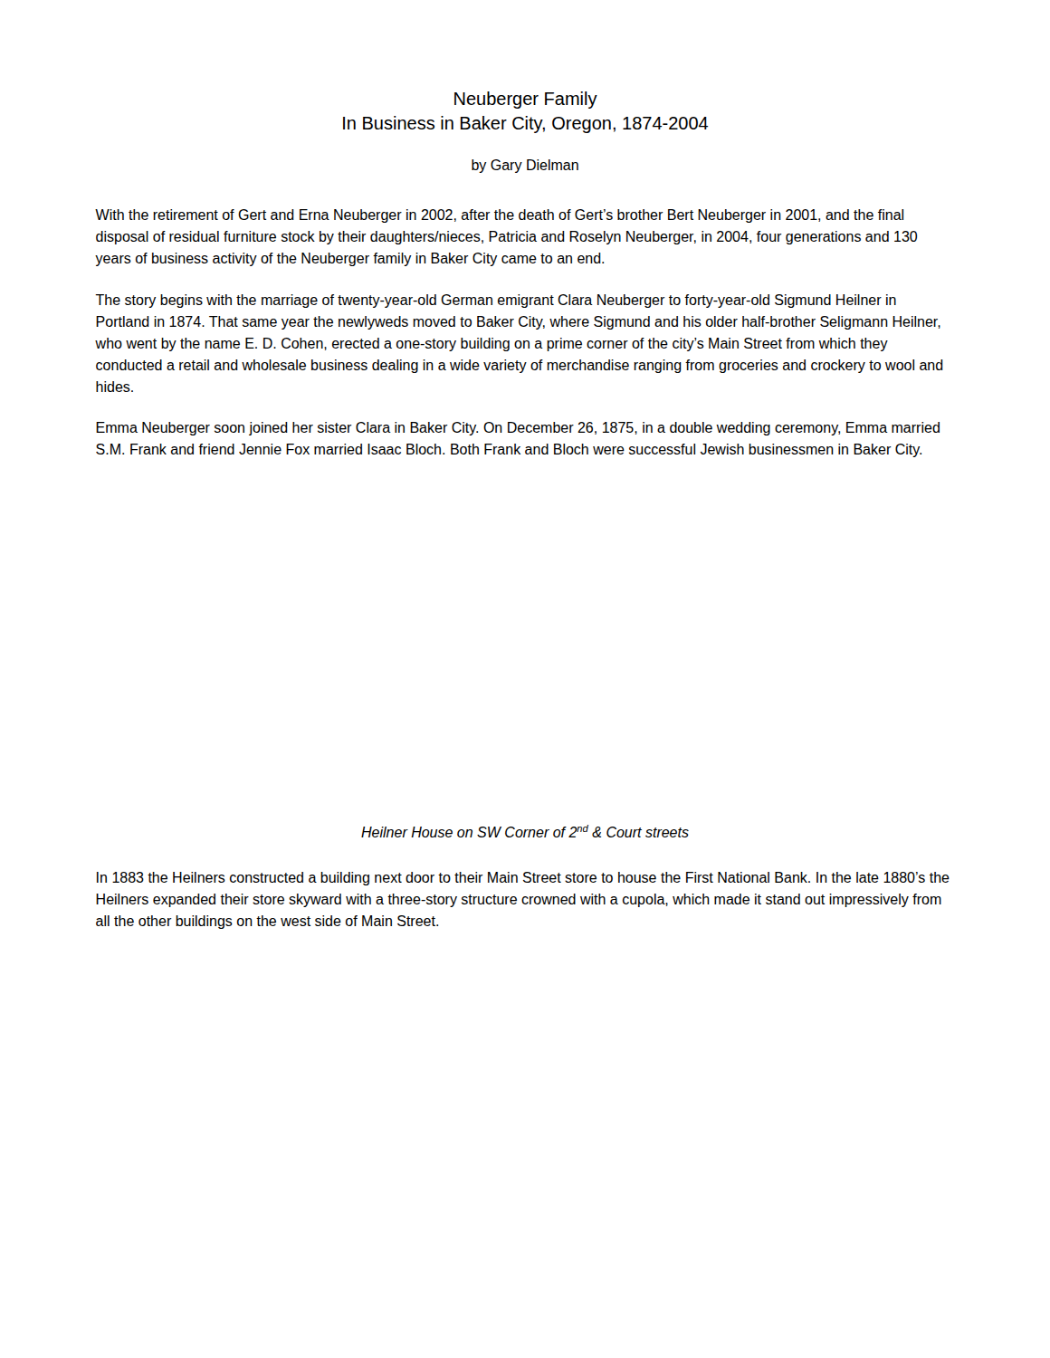Neuberger Family
In Business in Baker City, Oregon, 1874-2004 by Gary Dielman
With the retirement of Gert and Erna Neuberger in 2002, after the death of Gert’s brother Bert Neuberger in 2001, and the final disposal of residual furniture stock by their daughters/nieces, Patricia and Roselyn Neuberger, in 2004, four generations and 130 years of business activity of the Neuberger family in Baker City came to an end.
The story begins with the marriage of twenty-year-old German emigrant Clara Neuberger to forty-year-old Sigmund Heilner in Portland in 1874. That same year the newlyweds moved to Baker City, where Sigmund and his older half-brother Seligmann Heilner, who went by the name E. D. Cohen, erected a one-story building on a prime corner of the city’s Main Street from which they conducted a retail and wholesale business dealing in a wide variety of merchandise ranging from groceries and crockery to wool and hides.
Emma Neuberger soon joined her sister Clara in Baker City. On December 26, 1875, in a double wedding ceremony, Emma married S.M. Frank and friend Jennie Fox married Isaac Bloch. Both Frank and Bloch were successful Jewish businessmen in Baker City.
Heilner House on SW Corner of 2nd & Court streets
In 1883 the Heilners constructed a building next door to their Main Street store to house the First National Bank. In the late 1880’s the Heilners expanded their store skyward with a three-story structure crowned with a cupola, which made it stand out impressively from all the other buildings on the west side of Main Street.